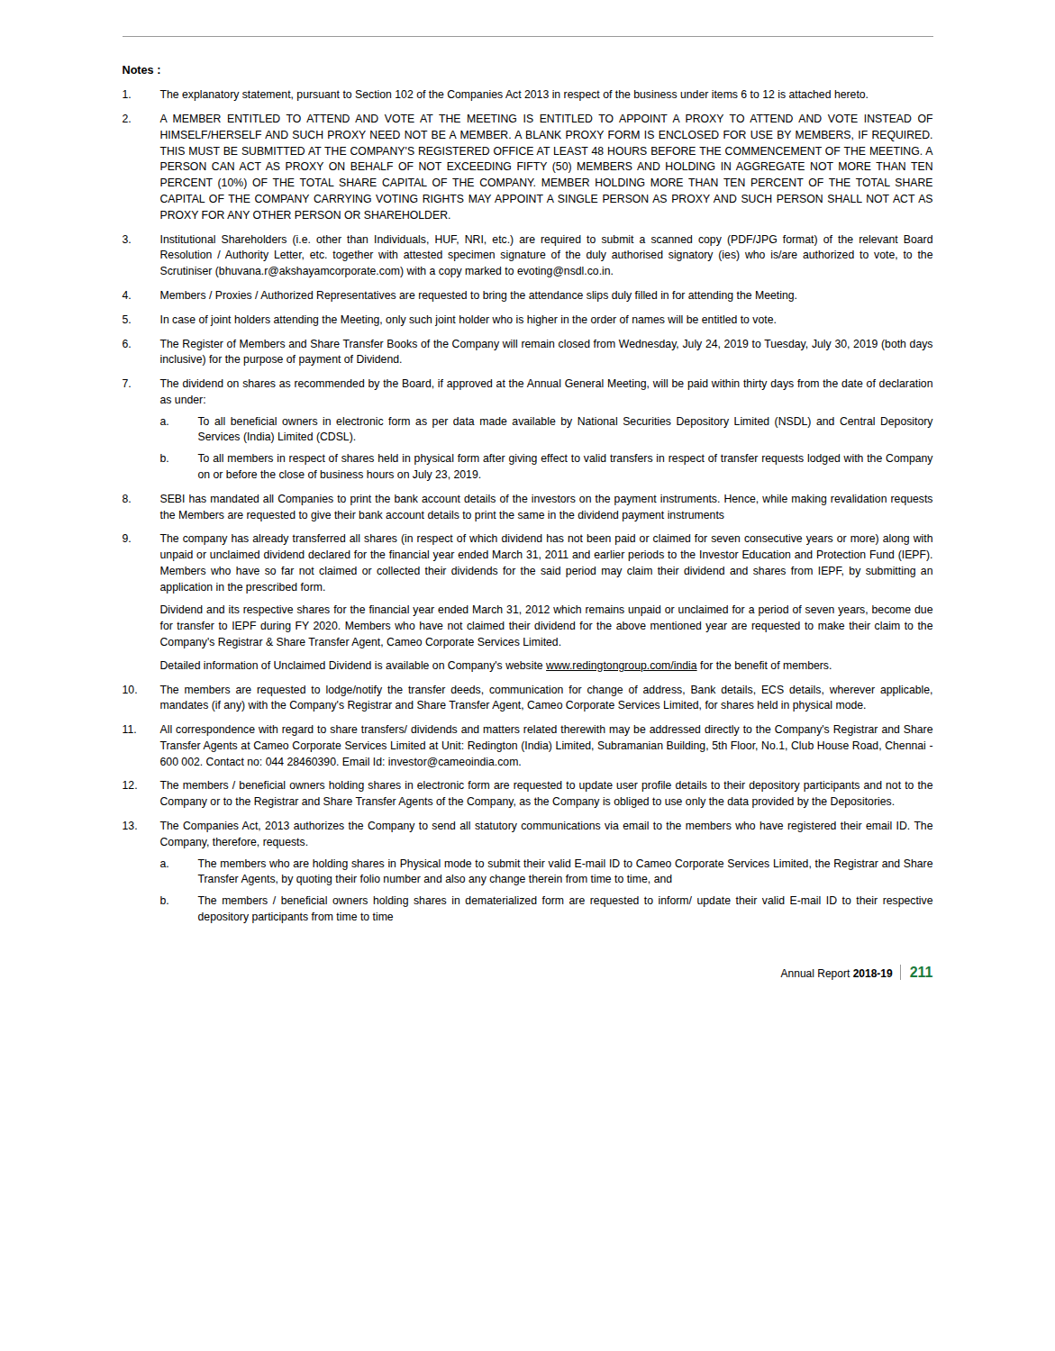Notes :
The explanatory statement, pursuant to Section 102 of the Companies Act 2013 in respect of the business under items 6 to 12 is attached hereto.
A MEMBER ENTITLED TO ATTEND AND VOTE AT THE MEETING IS ENTITLED TO APPOINT A PROXY TO ATTEND AND VOTE INSTEAD OF HIMSELF/HERSELF AND SUCH PROXY NEED NOT BE A MEMBER. A BLANK PROXY FORM IS ENCLOSED FOR USE BY MEMBERS, IF REQUIRED. THIS MUST BE SUBMITTED AT THE COMPANY'S REGISTERED OFFICE AT LEAST 48 HOURS BEFORE THE COMMENCEMENT OF THE MEETING. A PERSON CAN ACT AS PROXY ON BEHALF OF NOT EXCEEDING FIFTY (50) MEMBERS AND HOLDING IN AGGREGATE NOT MORE THAN TEN PERCENT (10%) OF THE TOTAL SHARE CAPITAL OF THE COMPANY. MEMBER HOLDING MORE THAN TEN PERCENT OF THE TOTAL SHARE CAPITAL OF THE COMPANY CARRYING VOTING RIGHTS MAY APPOINT A SINGLE PERSON AS PROXY AND SUCH PERSON SHALL NOT ACT AS PROXY FOR ANY OTHER PERSON OR SHAREHOLDER.
Institutional Shareholders (i.e. other than Individuals, HUF, NRI, etc.) are required to submit a scanned copy (PDF/JPG format) of the relevant Board Resolution / Authority Letter, etc. together with attested specimen signature of the duly authorised signatory (ies) who is/are authorized to vote, to the Scrutiniser (bhuvana.r@akshayamcorporate.com) with a copy marked to evoting@nsdl.co.in.
Members / Proxies / Authorized Representatives are requested to bring the attendance slips duly filled in for attending the Meeting.
In case of joint holders attending the Meeting, only such joint holder who is higher in the order of names will be entitled to vote.
The Register of Members and Share Transfer Books of the Company will remain closed from Wednesday, July 24, 2019 to Tuesday, July 30, 2019 (both days inclusive) for the purpose of payment of Dividend.
The dividend on shares as recommended by the Board, if approved at the Annual General Meeting, will be paid within thirty days from the date of declaration as under:
To all beneficial owners in electronic form as per data made available by National Securities Depository Limited (NSDL) and Central Depository Services (India) Limited (CDSL).
To all members in respect of shares held in physical form after giving effect to valid transfers in respect of transfer requests lodged with the Company on or before the close of business hours on July 23, 2019.
SEBI has mandated all Companies to print the bank account details of the investors on the payment instruments. Hence, while making revalidation requests the Members are requested to give their bank account details to print the same in the dividend payment instruments
The company has already transferred all shares (in respect of which dividend has not been paid or claimed for seven consecutive years or more) along with unpaid or unclaimed dividend declared for the financial year ended March 31, 2011 and earlier periods to the Investor Education and Protection Fund (IEPF). Members who have so far not claimed or collected their dividends for the said period may claim their dividend and shares from IEPF, by submitting an application in the prescribed form.
Dividend and its respective shares for the financial year ended March 31, 2012 which remains unpaid or unclaimed for a period of seven years, become due for transfer to IEPF during FY 2020. Members who have not claimed their dividend for the above mentioned year are requested to make their claim to the Company's Registrar & Share Transfer Agent, Cameo Corporate Services Limited.
Detailed information of Unclaimed Dividend is available on Company's website www.redingtongroup.com/india for the benefit of members.
The members are requested to lodge/notify the transfer deeds, communication for change of address, Bank details, ECS details, wherever applicable, mandates (if any) with the Company's Registrar and Share Transfer Agent, Cameo Corporate Services Limited, for shares held in physical mode.
All correspondence with regard to share transfers/ dividends and matters related therewith may be addressed directly to the Company's Registrar and Share Transfer Agents at Cameo Corporate Services Limited at Unit: Redington (India) Limited, Subramanian Building, 5th Floor, No.1, Club House Road, Chennai - 600 002. Contact no: 044 28460390. Email Id: investor@cameoindia.com.
The members / beneficial owners holding shares in electronic form are requested to update user profile details to their depository participants and not to the Company or to the Registrar and Share Transfer Agents of the Company, as the Company is obliged to use only the data provided by the Depositories.
The Companies Act, 2013 authorizes the Company to send all statutory communications via email to the members who have registered their email ID. The Company, therefore, requests.
The members who are holding shares in Physical mode to submit their valid E-mail ID to Cameo Corporate Services Limited, the Registrar and Share Transfer Agents, by quoting their folio number and also any change therein from time to time, and
The members / beneficial owners holding shares in dematerialized form are requested to inform/ update their valid E-mail ID to their respective depository participants from time to time
Annual Report 2018-19211